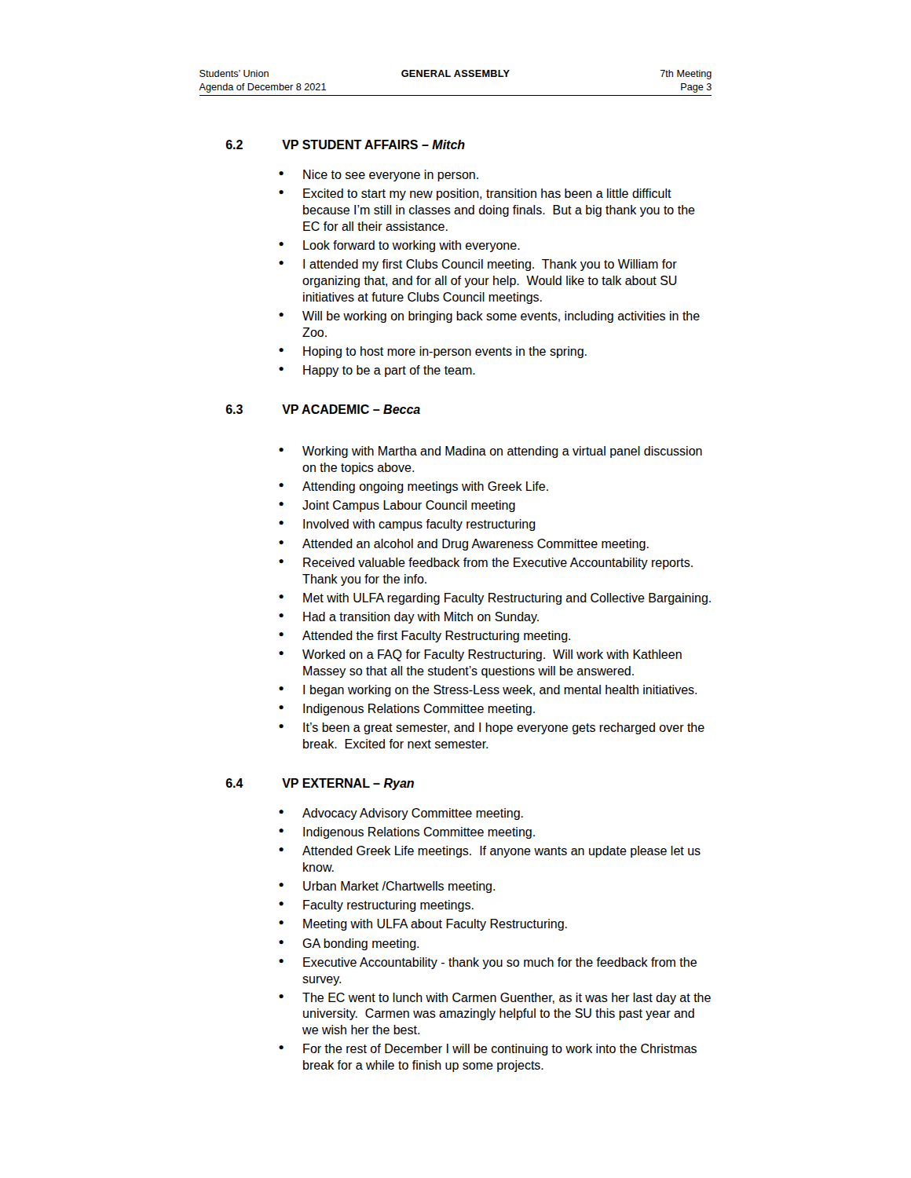| Students’ Union | GENERAL ASSEMBLY | 7th Meeting |
| Agenda of December 8 2021 | | Page 3 |
6.2 VP STUDENT AFFAIRS – Mitch
Nice to see everyone in person.
Excited to start my new position, transition has been a little difficult because I’m still in classes and doing finals. But a big thank you to the EC for all their assistance.
Look forward to working with everyone.
I attended my first Clubs Council meeting. Thank you to William for organizing that, and for all of your help. Would like to talk about SU initiatives at future Clubs Council meetings.
Will be working on bringing back some events, including activities in the Zoo.
Hoping to host more in-person events in the spring.
Happy to be a part of the team.
6.3 VP ACADEMIC – Becca
Working with Martha and Madina on attending a virtual panel discussion on the topics above.
Attending ongoing meetings with Greek Life.
Joint Campus Labour Council meeting
Involved with campus faculty restructuring
Attended an alcohol and Drug Awareness Committee meeting.
Received valuable feedback from the Executive Accountability reports. Thank you for the info.
Met with ULFA regarding Faculty Restructuring and Collective Bargaining.
Had a transition day with Mitch on Sunday.
Attended the first Faculty Restructuring meeting.
Worked on a FAQ for Faculty Restructuring. Will work with Kathleen Massey so that all the student’s questions will be answered.
I began working on the Stress-Less week, and mental health initiatives.
Indigenous Relations Committee meeting.
It’s been a great semester, and I hope everyone gets recharged over the break. Excited for next semester.
6.4 VP EXTERNAL – Ryan
Advocacy Advisory Committee meeting.
Indigenous Relations Committee meeting.
Attended Greek Life meetings. If anyone wants an update please let us know.
Urban Market /Chartwells meeting.
Faculty restructuring meetings.
Meeting with ULFA about Faculty Restructuring.
GA bonding meeting.
Executive Accountability - thank you so much for the feedback from the survey.
The EC went to lunch with Carmen Guenther, as it was her last day at the university. Carmen was amazingly helpful to the SU this past year and we wish her the best.
For the rest of December I will be continuing to work into the Christmas break for a while to finish up some projects.